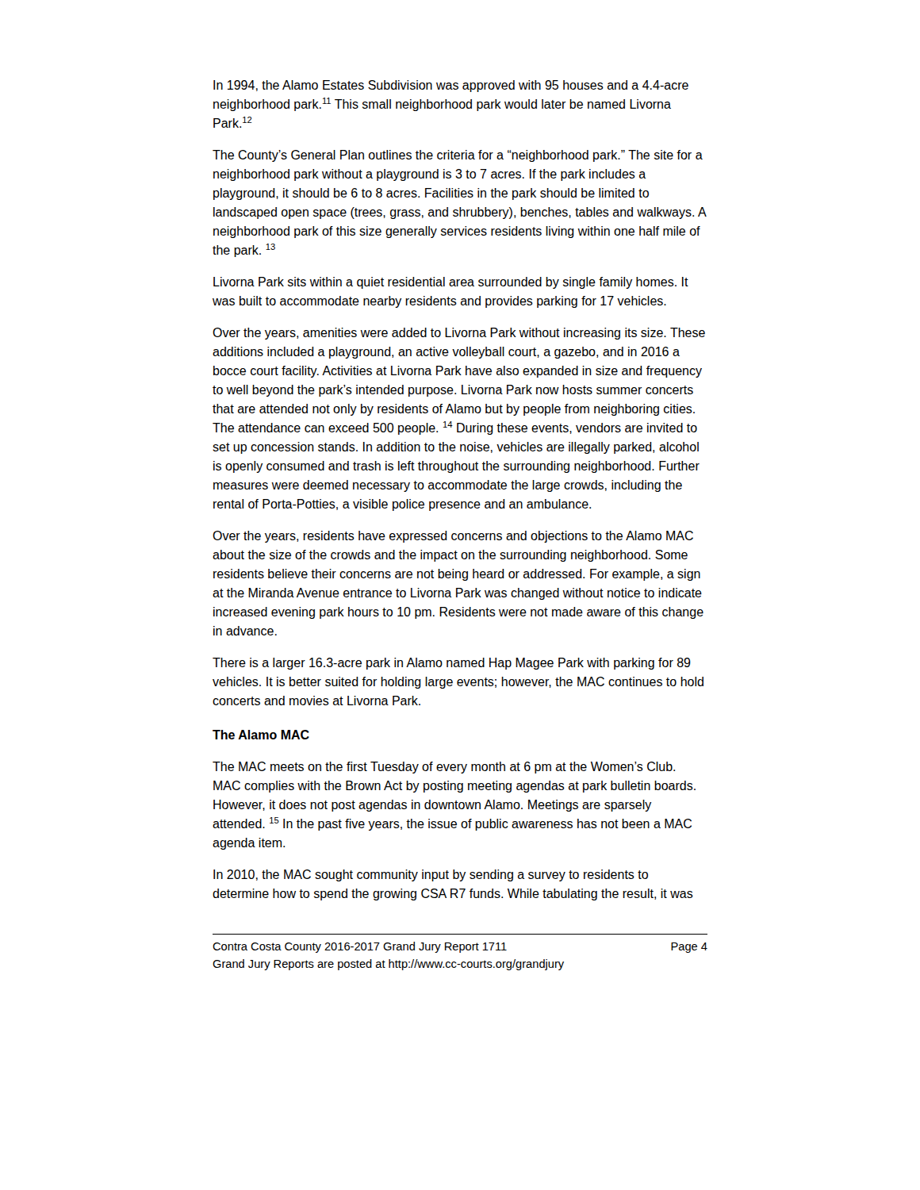In 1994, the Alamo Estates Subdivision was approved with 95 houses and a 4.4-acre neighborhood park.11 This small neighborhood park would later be named Livorna Park.12
The County’s General Plan outlines the criteria for a “neighborhood park.” The site for a neighborhood park without a playground is 3 to 7 acres. If the park includes a playground, it should be 6 to 8 acres. Facilities in the park should be limited to landscaped open space (trees, grass, and shrubbery), benches, tables and walkways. A neighborhood park of this size generally services residents living within one half mile of the park. 13
Livorna Park sits within a quiet residential area surrounded by single family homes. It was built to accommodate nearby residents and provides parking for 17 vehicles.
Over the years, amenities were added to Livorna Park without increasing its size. These additions included a playground, an active volleyball court, a gazebo, and in 2016 a bocce court facility. Activities at Livorna Park have also expanded in size and frequency to well beyond the park’s intended purpose. Livorna Park now hosts summer concerts that are attended not only by residents of Alamo but by people from neighboring cities. The attendance can exceed 500 people. 14 During these events, vendors are invited to set up concession stands. In addition to the noise, vehicles are illegally parked, alcohol is openly consumed and trash is left throughout the surrounding neighborhood. Further measures were deemed necessary to accommodate the large crowds, including the rental of Porta-Potties, a visible police presence and an ambulance.
Over the years, residents have expressed concerns and objections to the Alamo MAC about the size of the crowds and the impact on the surrounding neighborhood. Some residents believe their concerns are not being heard or addressed. For example, a sign at the Miranda Avenue entrance to Livorna Park was changed without notice to indicate increased evening park hours to 10 pm. Residents were not made aware of this change in advance.
There is a larger 16.3-acre park in Alamo named Hap Magee Park with parking for 89 vehicles. It is better suited for holding large events; however, the MAC continues to hold concerts and movies at Livorna Park.
The Alamo MAC
The MAC meets on the first Tuesday of every month at 6 pm at the Women’s Club. MAC complies with the Brown Act by posting meeting agendas at park bulletin boards. However, it does not post agendas in downtown Alamo. Meetings are sparsely attended. 15 In the past five years, the issue of public awareness has not been a MAC agenda item.
In 2010, the MAC sought community input by sending a survey to residents to determine how to spend the growing CSA R7 funds. While tabulating the result, it was
Contra Costa County 2016-2017 Grand Jury Report 1711
Grand Jury Reports are posted at http://www.cc-courts.org/grandjury
Page 4